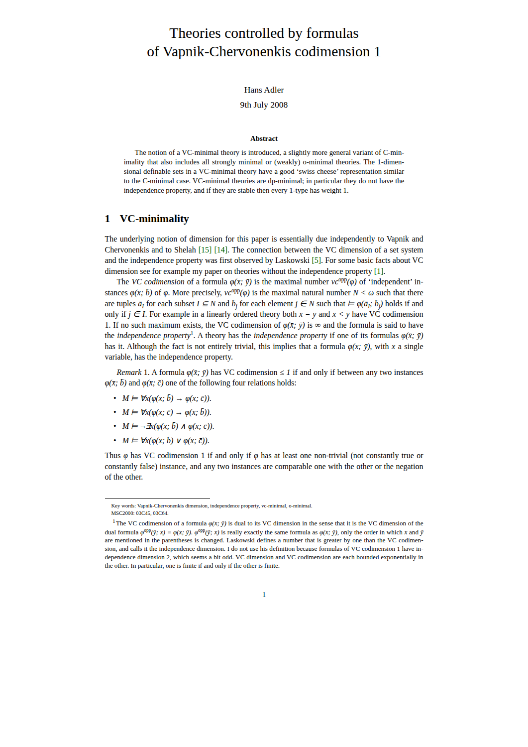Theories controlled by formulas of Vapnik-Chervonenkis codimension 1
Hans Adler
9th July 2008
Abstract
The notion of a VC-minimal theory is introduced, a slightly more general variant of C-minimality that also includes all strongly minimal or (weakly) o-minimal theories. The 1-dimensional definable sets in a VC-minimal theory have a good ‘swiss cheese’ representation similar to the C-minimal case. VC-minimal theories are dp-minimal; in particular they do not have the independence property, and if they are stable then every 1-type has weight 1.
1 VC-minimality
The underlying notion of dimension for this paper is essentially due independently to Vapnik and Chervonenkis and to Shelah [15] [14]. The connection between the VC dimension of a set system and the independence property was first observed by Laskowski [5]. For some basic facts about VC dimension see for example my paper on theories without the independence property [1].
The VC codimension of a formula φ(x̄; ȳ) is the maximal number vcopp(φ) of ‘independent’ instances φ(x̄; b̄) of φ. More precisely, vcopp(φ) is the maximal natural number N < ω such that there are tuples āI for each subset I ⊆ N and b̄j for each element j ∈ N such that ⊨ φ(āI; b̄j) holds if and only if j ∈ I. For example in a linearly ordered theory both x = y and x < y have VC codimension 1. If no such maximum exists, the VC codimension of φ(x̄; ȳ) is ∞ and the formula is said to have the independence property 1. A theory has the independence property if one of its formulas φ(x̄; ȳ) has it. Although the fact is not entirely trivial, this implies that a formula φ(x; ȳ), with x a single variable, has the independence property.
Remark 1. A formula φ(x̄; ȳ) has VC codimension ≤ 1 if and only if between any two instances φ(x̄; b̄) and φ(x̄; c̄) one of the following four relations holds:
M ⊨ ∀x(φ(x; b̄) → φ(x; c̄)).
M ⊨ ∀x(φ(x; c̄) → φ(x; b̄)).
M ⊨ ¬∃x(φ(x; b̄) ∧ φ(x; c̄)).
M ⊨ ∀x(φ(x; b̄) ∨ φ(x; c̄)).
Thus φ has VC codimension 1 if and only if φ has at least one non-trivial (not constantly true or constantly false) instance, and any two instances are comparable one with the other or the negation of the other.
Key words: Vapnik-Chervonenkis dimension, independence property, vc-minimal, o-minimal.
MSC2000: 03C45, 03C64.
1 The VC codimension of a formula φ(x̄; ȳ) is dual to its VC dimension in the sense that it is the VC dimension of the dual formula φopp(ȳ; x̄) ≡ φ(x̄; ȳ). φopp(ȳ; x̄) is really exactly the same formula as φ(x̄; ȳ), only the order in which x̄ and ȳ are mentioned in the parentheses is changed. Laskowski defines a number that is greater by one than the VC codimension, and calls it the independence dimension. I do not use his definition because formulas of VC codimension 1 have independence dimension 2, which seems a bit odd. VC dimension and VC codimension are each bounded exponentially in the other. In particular, one is finite if and only if the other is finite.
1